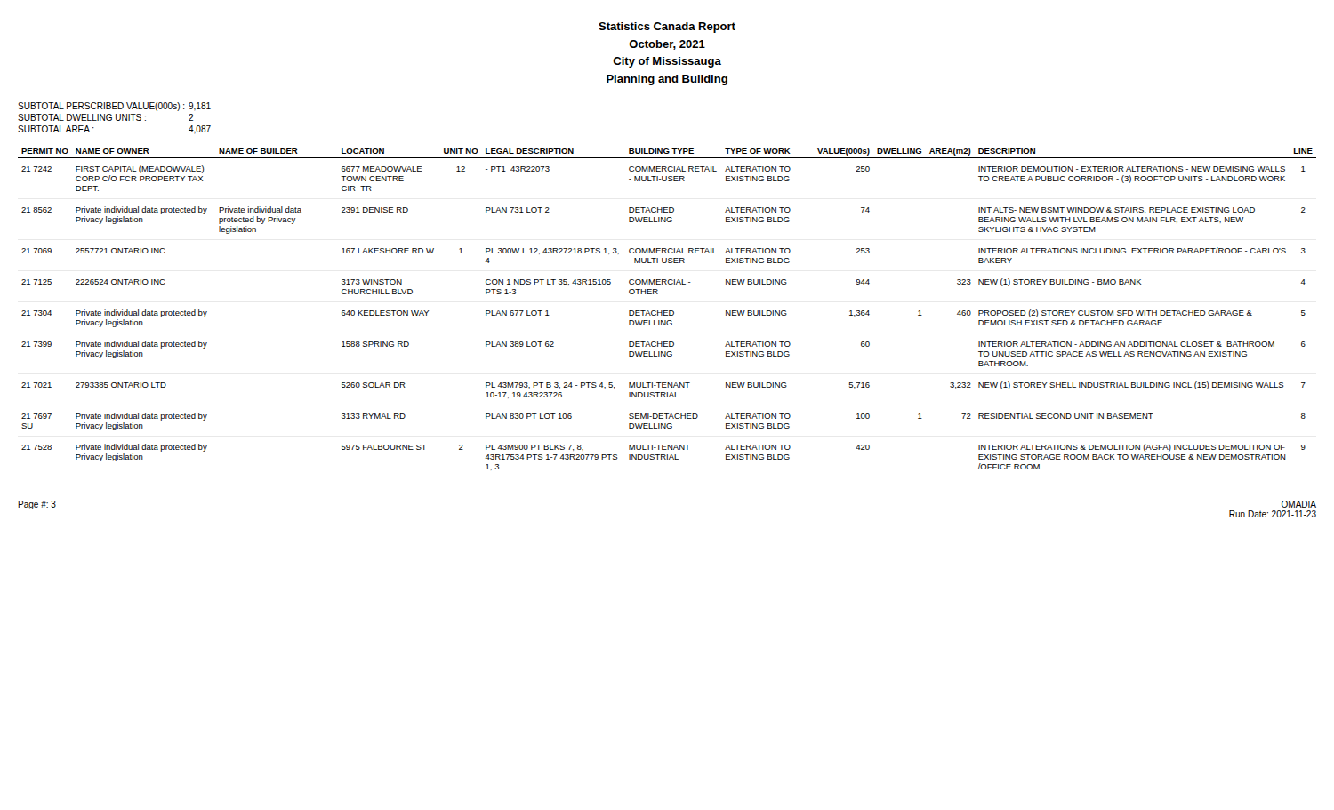Statistics Canada Report
October, 2021
City of Mississauga
Planning and Building
| SUBTOTAL PERSCRIBED VALUE(000s) : | 9,181 |
| SUBTOTAL DWELLING UNITS : | 2 |
| SUBTOTAL AREA : | 4,087 |
| PERMIT NO | NAME OF OWNER | NAME OF BUILDER | LOCATION | UNIT NO | LEGAL DESCRIPTION | BUILDING TYPE | TYPE OF WORK | VALUE(000s) | DWELLING | AREA(m2) | DESCRIPTION | LINE |
| --- | --- | --- | --- | --- | --- | --- | --- | --- | --- | --- | --- | --- |
| 21 7242 | FIRST CAPITAL (MEADOWVALE) CORP C/O FCR PROPERTY TAX DEPT. | | 6677 MEADOWVALE TOWN CENTRE CIR TR | 12 | - PT1 43R22073 | COMMERCIAL RETAIL - MULTI-USER | ALTERATION TO EXISTING BLDG | 250 | | | INTERIOR DEMOLITION - EXTERIOR ALTERATIONS - NEW DEMISING WALLS TO CREATE A PUBLIC CORRIDOR - (3) ROOFTOP UNITS - LANDLORD WORK | 1 |
| 21 8562 | Private individual data protected by Privacy legislation | Private individual data protected by Privacy legislation | 2391 DENISE RD | | PLAN 731 LOT 2 | DETACHED DWELLING | ALTERATION TO EXISTING BLDG | 74 | | | INT ALTS- NEW BSMT WINDOW & STAIRS, REPLACE EXISTING LOAD BEARING WALLS WITH LVL BEAMS ON MAIN FLR, EXT ALTS, NEW SKYLIGHTS & HVAC SYSTEM | 2 |
| 21 7069 | 2557721 ONTARIO INC. | | 167 LAKESHORE RD W | 1 | PL 300W L 12, 43R27218 PTS 1, 3, 4 | COMMERCIAL RETAIL - MULTI-USER | ALTERATION TO EXISTING BLDG | 253 | | | INTERIOR ALTERATIONS INCLUDING EXTERIOR PARAPET/ROOF - CARLO'S BAKERY | 3 |
| 21 7125 | 2226524 ONTARIO INC | | 3173 WINSTON CHURCHILL BLVD | | CON 1 NDS PT LT 35, 43R15105 PTS 1-3 | COMMERCIAL - OTHER | NEW BUILDING | 944 | | 323 | NEW (1) STOREY BUILDING - BMO BANK | 4 |
| 21 7304 | Private individual data protected by Privacy legislation | | 640 KEDLESTON WAY | | PLAN 677 LOT 1 | DETACHED DWELLING | NEW BUILDING | 1,364 | 1 | 460 | PROPOSED (2) STOREY CUSTOM SFD WITH DETACHED GARAGE & DEMOLISH EXIST SFD & DETACHED GARAGE | 5 |
| 21 7399 | Private individual data protected by Privacy legislation | | 1588 SPRING RD | | PLAN 389 LOT 62 | DETACHED DWELLING | ALTERATION TO EXISTING BLDG | 60 | | | INTERIOR ALTERATION - ADDING AN ADDITIONAL CLOSET & BATHROOM TO UNUSED ATTIC SPACE AS WELL AS RENOVATING AN EXISTING BATHROOM. | 6 |
| 21 7021 | 2793385 ONTARIO LTD | | 5260 SOLAR DR | | PL 43M793, PT B 3, 24 - PTS 4, 5, 10-17, 19 43R23726 | MULTI-TENANT INDUSTRIAL | NEW BUILDING | 5,716 | | 3,232 | NEW (1) STOREY SHELL INDUSTRIAL BUILDING INCL (15) DEMISING WALLS | 7 |
| 21 7697 SU | Private individual data protected by Privacy legislation | | 3133 RYMAL RD | | PLAN 830 PT LOT 106 | SEMI-DETACHED DWELLING | ALTERATION TO EXISTING BLDG | 100 | 1 | 72 | RESIDENTIAL SECOND UNIT IN BASEMENT | 8 |
| 21 7528 | Private individual data protected by Privacy legislation | | 5975 FALBOURNE ST | 2 | PL 43M900 PT BLKS 7, 8, 43R17534 PTS 1-7 43R20779 PTS 1, 3 | MULTI-TENANT INDUSTRIAL | ALTERATION TO EXISTING BLDG | 420 | | | INTERIOR ALTERATIONS & DEMOLITION (AGFA) INCLUDES DEMOLITION OF EXISTING STORAGE ROOM BACK TO WAREHOUSE & NEW DEMOSTRATION /OFFICE ROOM | 9 |
Page #: 3
OMADIA
Run Date: 2021-11-23